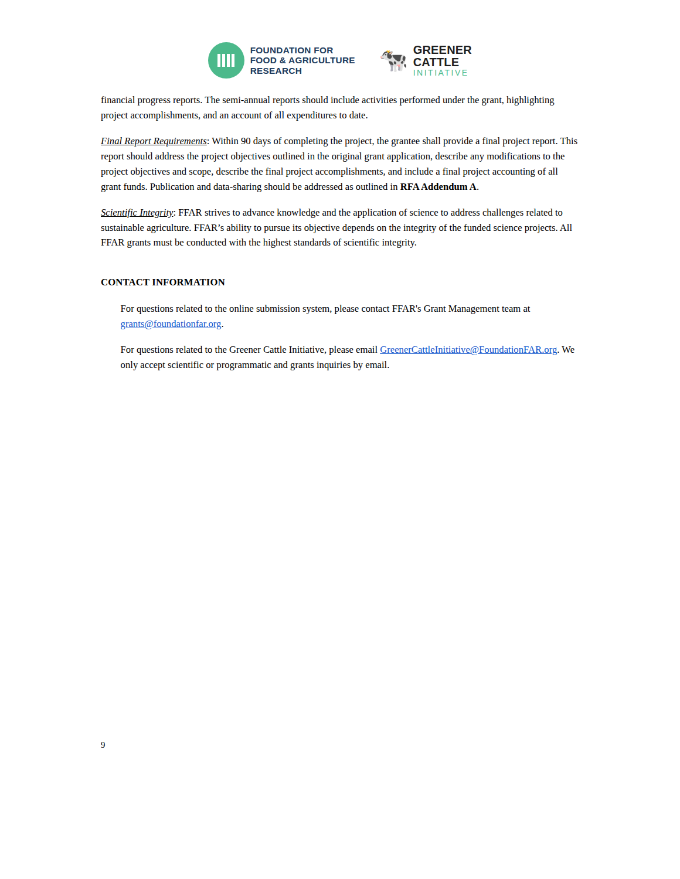Foundation for
Food & Agriculture
Research
🐄
GREENER
CATTLE INITIATIVE
financial progress reports. The semi-annual reports should include activities performed under the grant, highlighting project accomplishments, and an account of all expenditures to date.
Final Report Requirements: Within 90 days of completing the project, the grantee shall provide a final project report. This report should address the project objectives outlined in the original grant application, describe any modifications to the project objectives and scope, describe the final project accomplishments, and include a final project accounting of all grant funds. Publication and data-sharing should be addressed as outlined in RFA Addendum A.
Scientific Integrity: FFAR strives to advance knowledge and the application of science to address challenges related to sustainable agriculture. FFAR’s ability to pursue its objective depends on the integrity of the funded science projects. All FFAR grants must be conducted with the highest standards of scientific integrity.
CONTACT INFORMATION
For questions related to the online submission system, please contact FFAR's Grant Management team at grants@foundationfar.org.
For questions related to the Greener Cattle Initiative, please email GreenerCattleInitiative@FoundationFAR.org. We only accept scientific or programmatic and grants inquiries by email.
9